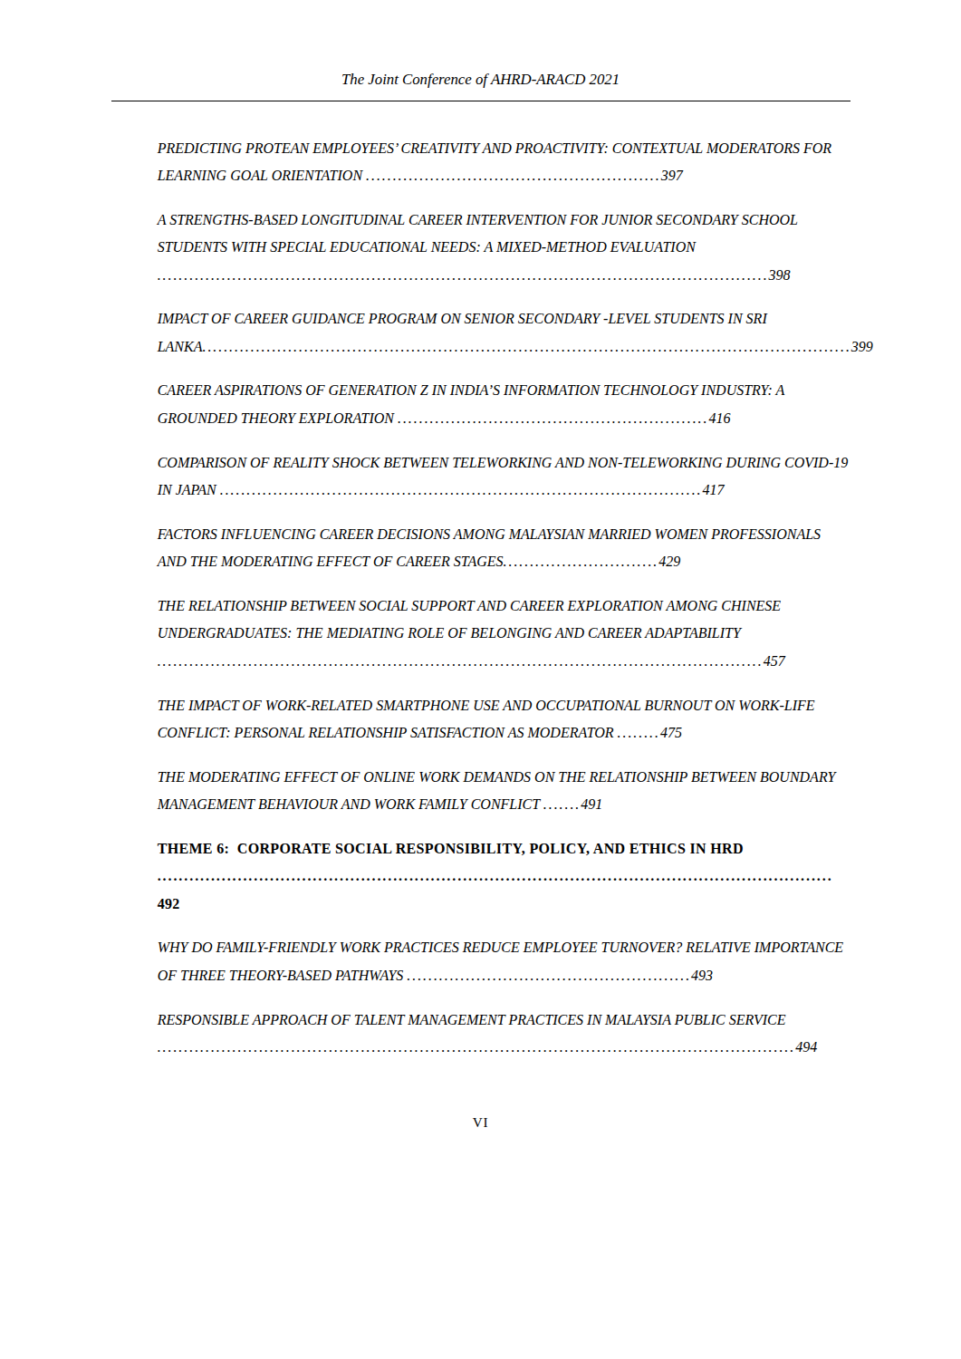The Joint Conference of AHRD-ARACD 2021
Predicting Protean Employees’ Creativity and Proactivity: Contextual Moderators for Learning Goal Orientation ....................................................... 397
A Strengths-Based Longitudinal Career Intervention for Junior Secondary School Students with Special Educational Needs: A Mixed-Method Evaluation .................................................................................................................. 398
Impact of Career Guidance Program on Senior Secondary -Level Students in Sri Lanka......................................................................................................................... 399
Career Aspirations of Generation Z in India’s Information Technology Industry: A Grounded Theory Exploration .......................................................... 416
Comparison of Reality Shock Between Teleworking and Non-Teleworking During COVID-19 in Japan .......................................................................................... 417
Factors Influencing Career Decisions Among Malaysian Married Women Professionals and the Moderating Effect of Career Stages............................. 429
The Relationship Between Social Support and Career Exploration Among Chinese Undergraduates: The Mediating Role of Belonging and Career Adaptability ................................................................................................................. 457
The Impact of Work-Related Smartphone Use and Occupational Burnout on Work-Life Conflict: Personal Relationship Satisfaction as Moderator ........ 475
The Moderating Effect of Online Work Demands on the Relationship Between Boundary Management Behaviour and Work Family Conflict ....... 491
Theme 6: Corporate Social Responsibility, Policy, and Ethics in HRD .............................................................................................................................. 492
Why Do Family-Friendly Work Practices Reduce Employee Turnover? Relative Importance of Three Theory-Based Pathways ..................................................... 493
Responsible Approach of Talent Management Practices in Malaysia Public Service ....................................................................................................................... 494
VI